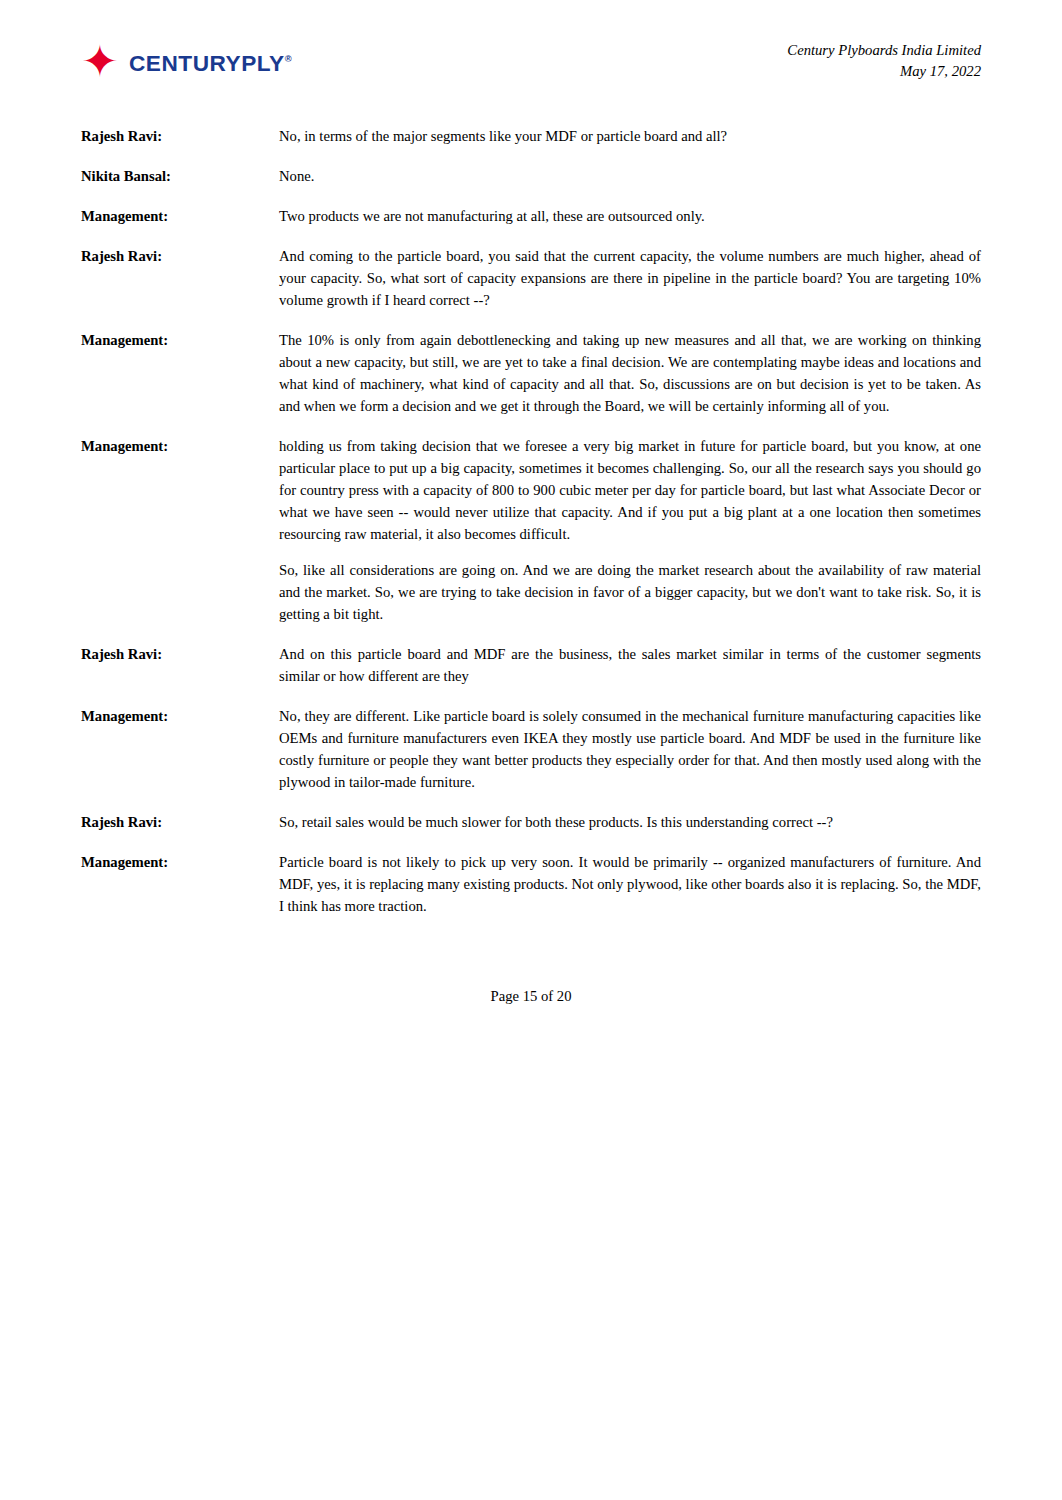✦ CENTURYPLY®
Century Plyboards India Limited
May 17, 2022
| Rajesh Ravi: | No, in terms of the major segments like your MDF or particle board and all? |
| Nikita Bansal: | None. |
| Management: | Two products we are not manufacturing at all, these are outsourced only. |
| Rajesh Ravi: | And coming to the particle board, you said that the current capacity, the volume numbers are much higher, ahead of your capacity. So, what sort of capacity expansions are there in pipeline in the particle board? You are targeting 10% volume growth if I heard correct --? |
| Management: | The 10% is only from again debottlenecking and taking up new measures and all that, we are working on thinking about a new capacity, but still, we are yet to take a final decision. We are contemplating maybe ideas and locations and what kind of machinery, what kind of capacity and all that. So, discussions are on but decision is yet to be taken. As and when we form a decision and we get it through the Board, we will be certainly informing all of you. |
| Management: | holding us from taking decision that we foresee a very big market in future for particle board, but you know, at one particular place to put up a big capacity, sometimes it becomes challenging. So, our all the research says you should go for country press with a capacity of 800 to 900 cubic meter per day for particle board, but last what Associate Decor or what we have seen -- would never utilize that capacity. And if you put a big plant at a one location then sometimes resourcing raw material, it also becomes difficult. So, like all considerations are going on. And we are doing the market research about the availability of raw material and the market. So, we are trying to take decision in favor of a bigger capacity, but we don't want to take risk. So, it is getting a bit tight. |
| Rajesh Ravi: | And on this particle board and MDF are the business, the sales market similar in terms of the customer segments similar or how different are they |
| Management: | No, they are different. Like particle board is solely consumed in the mechanical furniture manufacturing capacities like OEMs and furniture manufacturers even IKEA they mostly use particle board. And MDF be used in the furniture like costly furniture or people they want better products they especially order for that. And then mostly used along with the plywood in tailor-made furniture. |
| Rajesh Ravi: | So, retail sales would be much slower for both these products. Is this understanding correct --? |
| Management: | Particle board is not likely to pick up very soon. It would be primarily -- organized manufacturers of furniture. And MDF, yes, it is replacing many existing products. Not only plywood, like other boards also it is replacing. So, the MDF, I think has more traction. |
Page 15 of 20